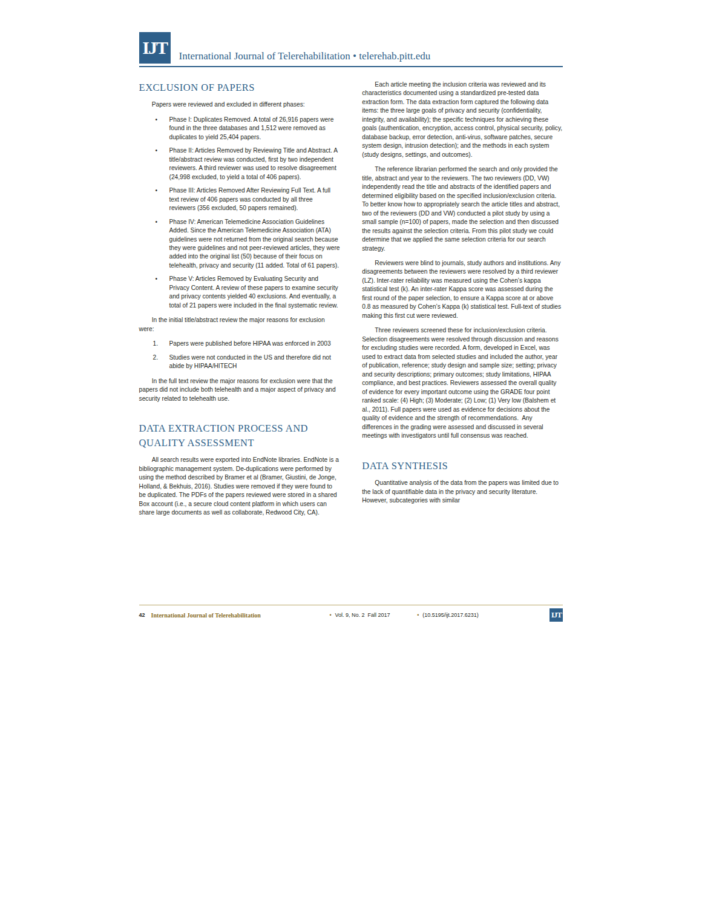IJT
International Journal of Telerehabilitation • telerehab.pitt.edu
Exclusion of Papers
Papers were reviewed and excluded in different phases:
Phase I: Duplicates Removed. A total of 26,916 papers were found in the three databases and 1,512 were removed as duplicates to yield 25,404 papers.
Phase II: Articles Removed by Reviewing Title and Abstract. A title/abstract review was conducted, first by two independent reviewers. A third reviewer was used to resolve disagreement (24,998 excluded, to yield a total of 406 papers).
Phase III: Articles Removed After Reviewing Full Text. A full text review of 406 papers was conducted by all three reviewers (356 excluded, 50 papers remained).
Phase IV: American Telemedicine Association Guidelines Added. Since the American Telemedicine Association (ATA) guidelines were not returned from the original search because they were guidelines and not peer-reviewed articles, they were added into the original list (50) because of their focus on telehealth, privacy and security (11 added. Total of 61 papers).
Phase V: Articles Removed by Evaluating Security and Privacy Content. A review of these papers to examine security and privacy contents yielded 40 exclusions. And eventually, a total of 21 papers were included in the final systematic review.
In the initial title/abstract review the major reasons for exclusion were:
Papers were published before HIPAA was enforced in 2003
Studies were not conducted in the US and therefore did not abide by HIPAA/HITECH
In the full text review the major reasons for exclusion were that the papers did not include both telehealth and a major aspect of privacy and security related to telehealth use.
Data Extraction Process and Quality Assessment
All search results were exported into EndNote libraries. EndNote is a bibliographic management system. De-duplications were performed by using the method described by Bramer et al (Bramer, Giustini, de Jonge, Holland, & Bekhuis, 2016). Studies were removed if they were found to be duplicated. The PDFs of the papers reviewed were stored in a shared Box account (i.e., a secure cloud content platform in which users can share large documents as well as collaborate, Redwood City, CA).
Each article meeting the inclusion criteria was reviewed and its characteristics documented using a standardized pre-tested data extraction form. The data extraction form captured the following data items: the three large goals of privacy and security (confidentiality, integrity, and availability); the specific techniques for achieving these goals (authentication, encryption, access control, physical security, policy, database backup, error detection, anti-virus, software patches, secure system design, intrusion detection); and the methods in each system (study designs, settings, and outcomes).
The reference librarian performed the search and only provided the title, abstract and year to the reviewers. The two reviewers (DD, VW) independently read the title and abstracts of the identified papers and determined eligibility based on the specified inclusion/exclusion criteria. To better know how to appropriately search the article titles and abstract, two of the reviewers (DD and VW) conducted a pilot study by using a small sample (n=100) of papers, made the selection and then discussed the results against the selection criteria. From this pilot study we could determine that we applied the same selection criteria for our search strategy.
Reviewers were blind to journals, study authors and institutions. Any disagreements between the reviewers were resolved by a third reviewer (LZ). Inter-rater reliability was measured using the Cohen’s kappa statistical test (k). An inter-rater Kappa score was assessed during the first round of the paper selection, to ensure a Kappa score at or above 0.8 as measured by Cohen’s Kappa (k) statistical test. Full-text of studies making this first cut were reviewed.
Three reviewers screened these for inclusion/exclusion criteria. Selection disagreements were resolved through discussion and reasons for excluding studies were recorded. A form, developed in Excel, was used to extract data from selected studies and included the author, year of publication, reference; study design and sample size; setting; privacy and security descriptions; primary outcomes; study limitations, HIPAA compliance, and best practices. Reviewers assessed the overall quality of evidence for every important outcome using the GRADE four point ranked scale: (4) High; (3) Moderate; (2) Low; (1) Very low (Balshem et al., 2011). Full papers were used as evidence for decisions about the quality of evidence and the strength of recommendations. Any differences in the grading were assessed and discussed in several meetings with investigators until full consensus was reached.
Data Synthesis
Quantitative analysis of the data from the papers was limited due to the lack of quantifiable data in the privacy and security literature. However, subcategories with similar
42 International Journal of Telerehabilitation •Vol. 9, No. 2 Fall 2017 •(10.5195/ijt.2017.6231)
IJT